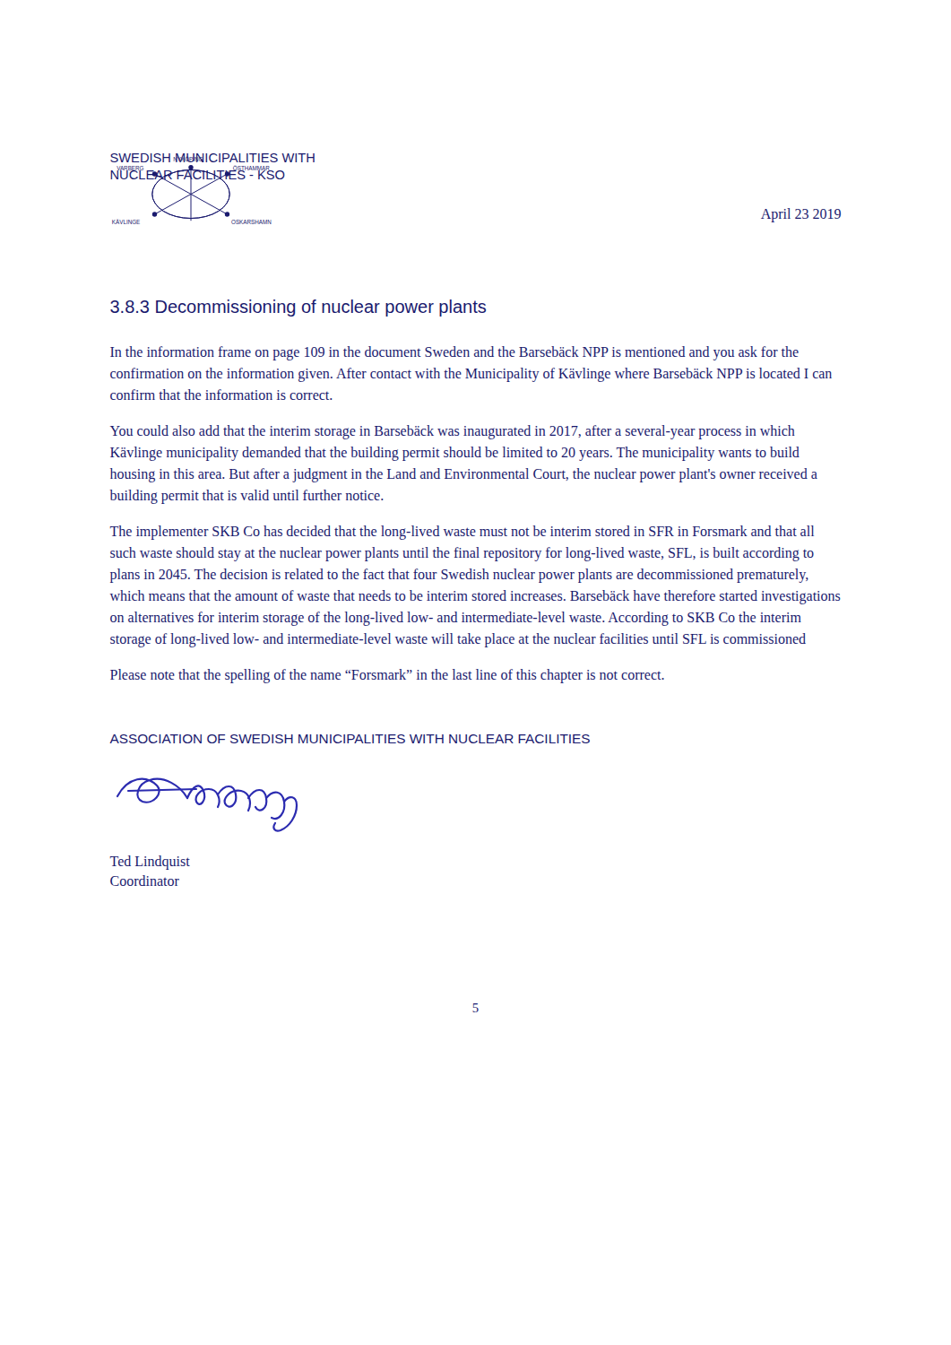VARBERG NYKÖPING ÖSTHAMMAR KÄVLINGE OSKARSHAMN
April 23 2019
SWEDISH MUNICIPALITIES WITH
NUCLEAR FACILITIES - KSO
3.8.3 Decommissioning of nuclear power plants
In the information frame on page 109 in the document Sweden and the Barsebäck NPP is mentioned and you ask for the confirmation on the information given. After contact with the Municipality of Kävlinge where Barsebäck NPP is located I can confirm that the information is correct.
You could also add that the interim storage in Barsebäck was inaugurated in 2017, after a several-year process in which Kävlinge municipality demanded that the building permit should be limited to 20 years. The municipality wants to build housing in this area. But after a judgment in the Land and Environmental Court, the nuclear power plant's owner received a building permit that is valid until further notice.
The implementer SKB Co has decided that the long-lived waste must not be interim stored in SFR in Forsmark and that all such waste should stay at the nuclear power plants until the final repository for long-lived waste, SFL, is built according to plans in 2045. The decision is related to the fact that four Swedish nuclear power plants are decommissioned prematurely, which means that the amount of waste that needs to be interim stored increases. Barsebäck have therefore started investigations on alternatives for interim storage of the long-lived low- and intermediate-level waste. According to SKB Co the interim storage of long-lived low- and intermediate-level waste will take place at the nuclear facilities until SFL is commissioned
Please note that the spelling of the name “Forsmark” in the last line of this chapter is not correct.
ASSOCIATION OF SWEDISH MUNICIPALITIES WITH NUCLEAR FACILITIES
Ted Lindquist
Coordinator
5